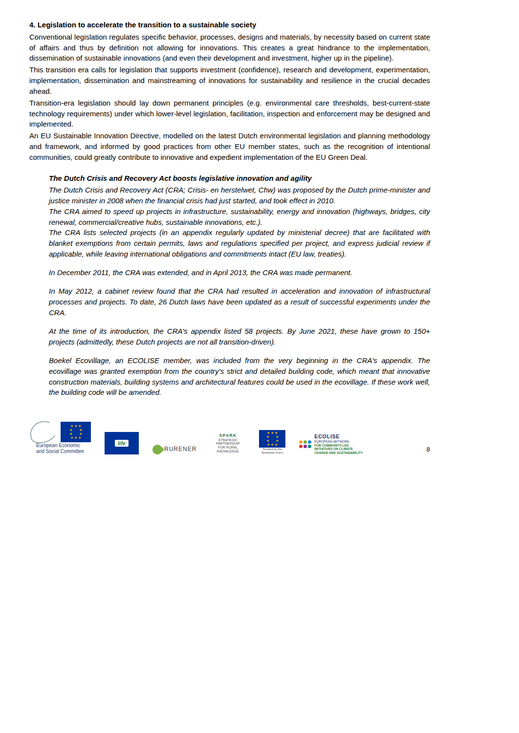4. Legislation to accelerate the transition to a sustainable society
Conventional legislation regulates specific behavior, processes, designs and materials, by necessity based on current state of affairs and thus by definition not allowing for innovations. This creates a great hindrance to the implementation, dissemination of sustainable innovations (and even their development and investment, higher up in the pipeline).
This transition era calls for legislation that supports investment (confidence), research and development, experimentation, implementation, dissemination and mainstreaming of innovations for sustainability and resilience in the crucial decades ahead.
Transition-era legislation should lay down permanent principles (e.g. environmental care thresholds, best-current-state technology requirements) under which lower-level legislation, facilitation, inspection and enforcement may be designed and implemented.
An EU Sustainable Innovation Directive, modelled on the latest Dutch environmental legislation and planning methodology and framework, and informed by good practices from other EU member states, such as the recognition of intentional communities, could greatly contribute to innovative and expedient implementation of the EU Green Deal.
The Dutch Crisis and Recovery Act boosts legislative innovation and agility
The Dutch Crisis and Recovery Act (CRA; Crisis- en herstelwet, Chw) was proposed by the Dutch prime-minister and justice minister in 2008 when the financial crisis had just started, and took effect in 2010.
The CRA aimed to speed up projects in infrastructure, sustainability, energy and innovation (highways, bridges, city renewal, commercial/creative hubs, sustainable innovations, etc.).
The CRA lists selected projects (in an appendix regularly updated by ministerial decree) that are facilitated with blanket exemptions from certain permits, laws and regulations specified per project, and express judicial review if applicable, while leaving international obligations and commitments intact (EU law, treaties).
In December 2011, the CRA was extended, and in April 2013, the CRA was made permanent.
In May 2012, a cabinet review found that the CRA had resulted in acceleration and innovation of infrastructural processes and projects. To date, 26 Dutch laws have been updated as a result of successful experiments under the CRA.
At the time of its introduction, the CRA's appendix listed 58 projects. By June 2021, these have grown to 150+ projects (admittedly, these Dutch projects are not all transition-driven).
Boekel Ecovillage, an ECOLISE member, was included from the very beginning in the CRA's appendix. The ecovillage was granted exemption from the country's strict and detailed building code, which meant that innovative construction materials, building systems and architectural features could be used in the ecovillage. If these work well, the building code will be amended.
European Economic
and Social Committee
life
RURENER
SPARK
STRATEGIC PARTNERSHIP
FOR RURAL KNOWLEDGE
Funded by the
European Union
ECOLISE EUROPEAN NETWORK
FOR COMMUNITY-LED
INITIATIVES ON CLIMATE
CHANGE AND SUSTAINABILITY
8